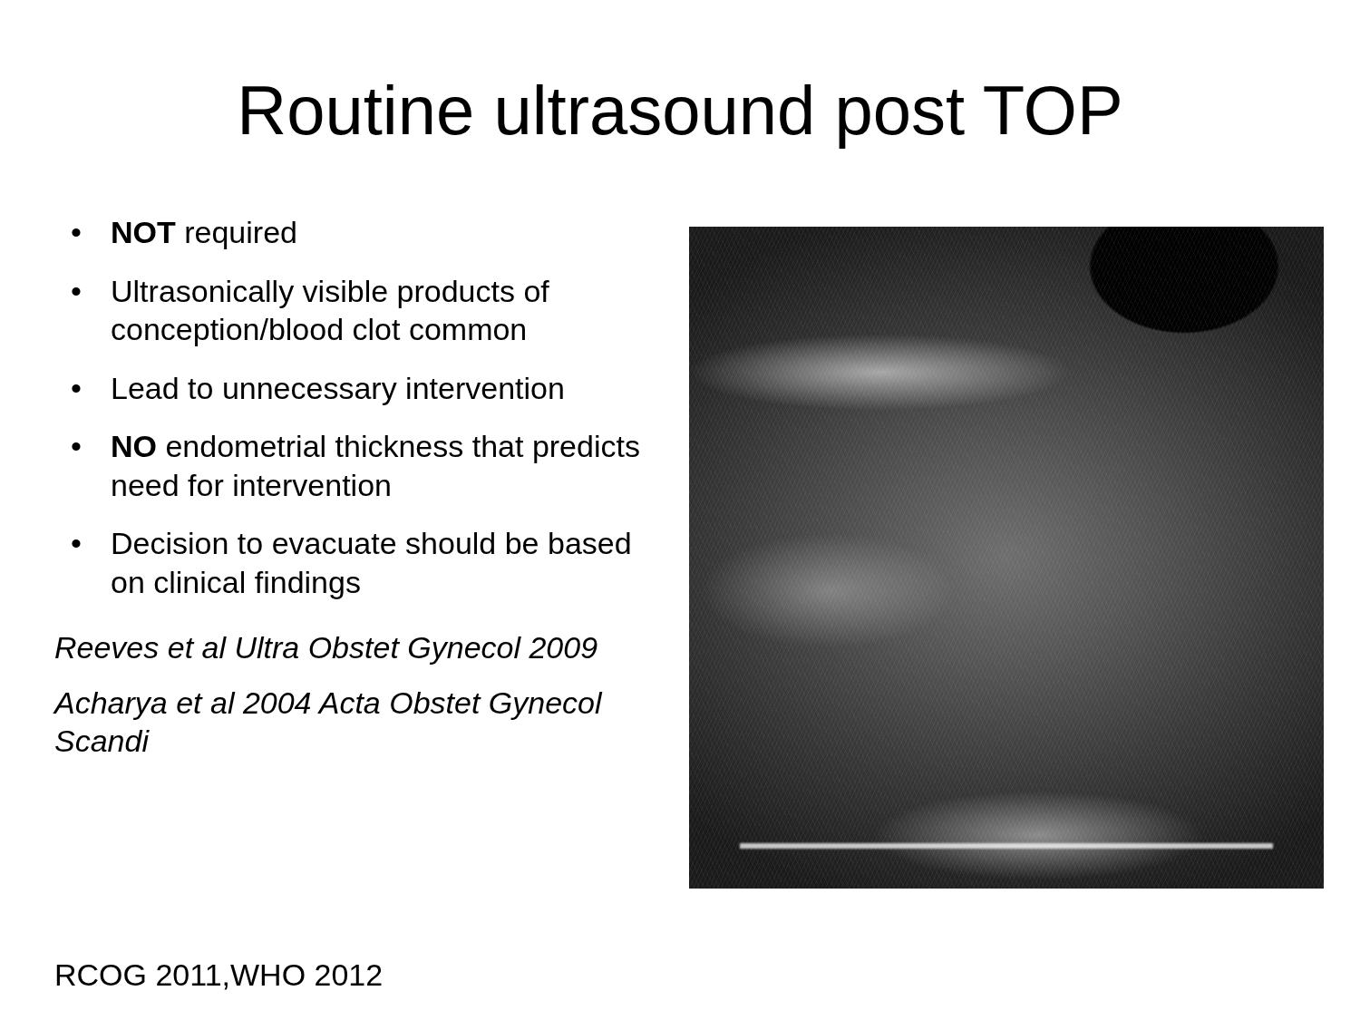Routine ultrasound post TOP
NOT required
Ultrasonically visible products of conception/blood clot common
Lead to unnecessary intervention
NO endometrial thickness that predicts need for intervention
Decision to evacuate should be based on clinical findings
Reeves et al Ultra Obstet Gynecol 2009
Acharya et al 2004 Acta Obstet Gynecol Scandi
RCOG 2011,WHO 2012